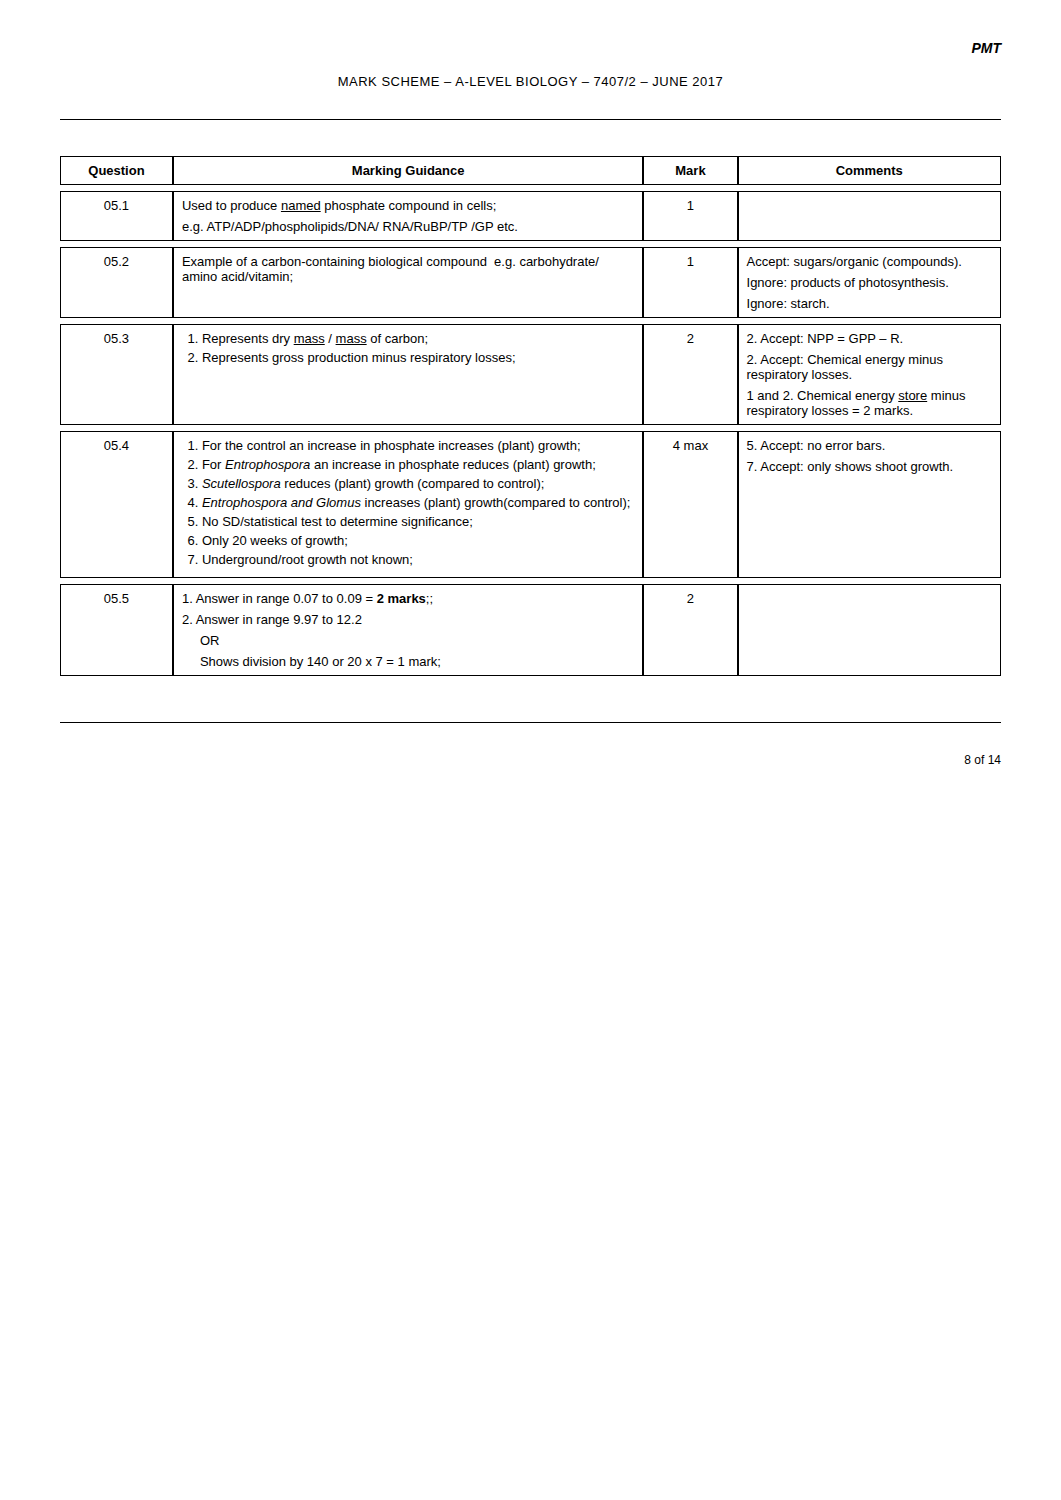PMT
MARK SCHEME – A-LEVEL BIOLOGY – 7407/2 – JUNE 2017
| Question | Marking Guidance | Mark | Comments |
| --- | --- | --- | --- |
| 05.1 | Used to produce named phosphate compound in cells; e.g. ATP/ADP/phospholipids/DNA/ RNA/RuBP/TP /GP etc. | 1 | |
| 05.2 | Example of a carbon-containing biological compound e.g. carbohydrate/ amino acid/vitamin; | 1 | Accept: sugars/organic (compounds). Ignore: products of photosynthesis. Ignore: starch. |
| 05.3 | Represents dry mass / mass of carbon; Represents gross production minus respiratory losses; | 2 | 2. Accept: NPP = GPP – R. 2. Accept: Chemical energy minus respiratory losses. 1 and 2. Chemical energy store minus respiratory losses = 2 marks. |
| 05.4 | For the control an increase in phosphate increases (plant) growth; For Entrophospora an increase in phosphate reduces (plant) growth; Scutellospora reduces (plant) growth (compared to control); Entrophospora and Glomus increases (plant) growth(compared to control); No SD/statistical test to determine significance; Only 20 weeks of growth; Underground/root growth not known; | 4 max | 5. Accept: no error bars. 7. Accept: only shows shoot growth. |
| 05.5 | 1. Answer in range 0.07 to 0.09 = 2 marks ;; 2. Answer in range 9.97 to 12.2 OR Shows division by 140 or 20 x 7 = 1 mark; | 2 | |
8 of 14